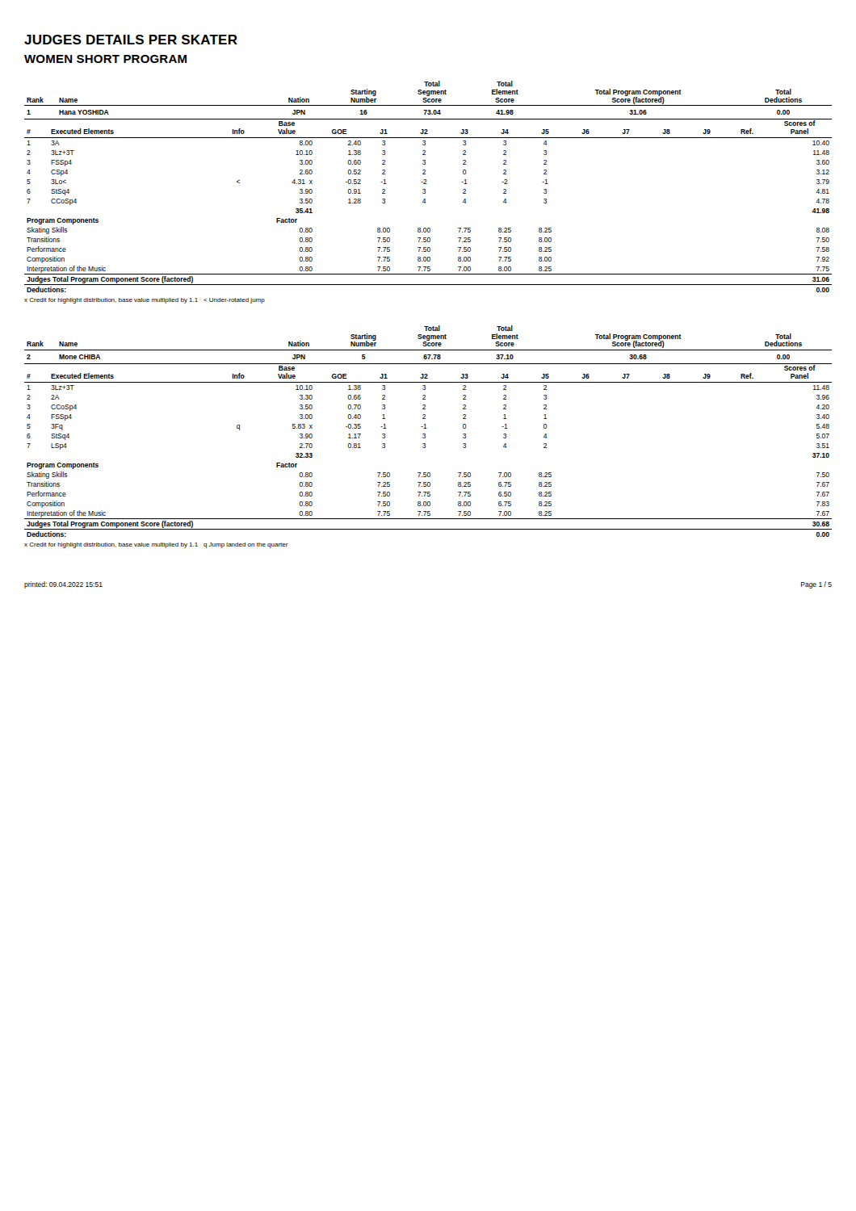JUDGES DETAILS PER SKATER
WOMEN SHORT PROGRAM
| Rank | Name | Nation | Starting Number | Total Segment Score | Total Element Score | Total Program Component Score (factored) | Total Deductions |
| --- | --- | --- | --- | --- | --- | --- | --- |
| 1 | Hana YOSHIDA | JPN | 16 | 73.04 | 41.98 | 31.06 | 0.00 |
| # | Executed Elements | Info | Base Value | GOE | J1 | J2 | J3 | J4 | J5 | J6 | J7 | J8 | J9 | Ref. | Scores of Panel |
| --- | --- | --- | --- | --- | --- | --- | --- | --- | --- | --- | --- | --- | --- | --- | --- |
| 1 | 3A | | 8.00 | 2.40 | 3 | 3 | 3 | 3 | 4 | | | | | | 10.40 |
| 2 | 3Lz+3T | | 10.10 | 1.38 | 3 | 2 | 2 | 2 | 3 | | | | | | 11.48 |
| 3 | FSSp4 | | 3.00 | 0.60 | 2 | 3 | 2 | 2 | 2 | | | | | | 3.60 |
| 4 | CSp4 | | 2.60 | 0.52 | 2 | 2 | 0 | 2 | 2 | | | | | | 3.12 |
| 5 | 3Lo< | < | 4.31 x | -0.52 | -1 | -2 | -1 | -2 | -1 | | | | | | 3.79 |
| 6 | StSq4 | | 3.90 | 0.91 | 2 | 3 | 2 | 2 | 3 | | | | | | 4.81 |
| 7 | CCoSp4 | | 3.50 | 1.28 | 3 | 4 | 4 | 4 | 3 | | | | | | 4.78 |
| | | | 35.41 | | | | | | | | | | | | 41.98 |
| Program Components | Factor | | | | | | | | | | | | |
| Skating Skills | 0.80 | | 8.00 | 8.00 | 7.75 | 8.25 | 8.25 | | | | | | 8.08 |
| Transitions | 0.80 | | 7.50 | 7.50 | 7.25 | 7.50 | 8.00 | | | | | | 7.50 |
| Performance | 0.80 | | 7.75 | 7.50 | 7.50 | 7.50 | 8.25 | | | | | | 7.58 |
| Composition | 0.80 | | 7.75 | 8.00 | 8.00 | 7.75 | 8.00 | | | | | | 7.92 |
| Interpretation of the Music | 0.80 | | 7.50 | 7.75 | 7.00 | 8.00 | 8.25 | | | | | | 7.75 |
| Judges Total Program Component Score (factored) | | | | | | | | | | | | | 31.06 |
| Deductions: | | | | | | | | | | | | | 0.00 |
x Credit for highlight distribution, base value multiplied by 1.1 < Under-rotated jump
| Rank | Name | Nation | Starting Number | Total Segment Score | Total Element Score | Total Program Component Score (factored) | Total Deductions |
| --- | --- | --- | --- | --- | --- | --- | --- |
| 2 | Mone CHIBA | JPN | 5 | 67.78 | 37.10 | 30.68 | 0.00 |
| # | Executed Elements | Info | Base Value | GOE | J1 | J2 | J3 | J4 | J5 | J6 | J7 | J8 | J9 | Ref. | Scores of Panel |
| --- | --- | --- | --- | --- | --- | --- | --- | --- | --- | --- | --- | --- | --- | --- | --- |
| 1 | 3Lz+3T | | 10.10 | 1.38 | 3 | 3 | 2 | 2 | 2 | | | | | | 11.48 |
| 2 | 2A | | 3.30 | 0.66 | 2 | 2 | 2 | 2 | 3 | | | | | | 3.96 |
| 3 | CCoSp4 | | 3.50 | 0.70 | 3 | 2 | 2 | 2 | 2 | | | | | | 4.20 |
| 4 | FSSp4 | | 3.00 | 0.40 | 1 | 2 | 2 | 1 | 1 | | | | | | 3.40 |
| 5 | 3Fq | q | 5.83 x | -0.35 | -1 | -1 | 0 | -1 | 0 | | | | | | 5.48 |
| 6 | StSq4 | | 3.90 | 1.17 | 3 | 3 | 3 | 3 | 4 | | | | | | 5.07 |
| 7 | LSp4 | | 2.70 | 0.81 | 3 | 3 | 3 | 4 | 2 | | | | | | 3.51 |
| | | | 32.33 | | | | | | | | | | | | 37.10 |
| Program Components | Factor | | | | | | | | | | | | |
| Skating Skills | 0.80 | | 7.50 | 7.50 | 7.50 | 7.00 | 8.25 | | | | | | 7.50 |
| Transitions | 0.80 | | 7.25 | 7.50 | 8.25 | 6.75 | 8.25 | | | | | | 7.67 |
| Performance | 0.80 | | 7.50 | 7.75 | 7.75 | 6.50 | 8.25 | | | | | | 7.67 |
| Composition | 0.80 | | 7.50 | 8.00 | 8.00 | 6.75 | 8.25 | | | | | | 7.83 |
| Interpretation of the Music | 0.80 | | 7.75 | 7.75 | 7.50 | 7.00 | 8.25 | | | | | | 7.67 |
| Judges Total Program Component Score (factored) | | | | | | | | | | | | | 30.68 |
| Deductions: | | | | | | | | | | | | | 0.00 |
x Credit for highlight distribution, base value multiplied by 1.1 q Jump landed on the quarter
printed: 09.04.2022 15:51 Page 1 / 5